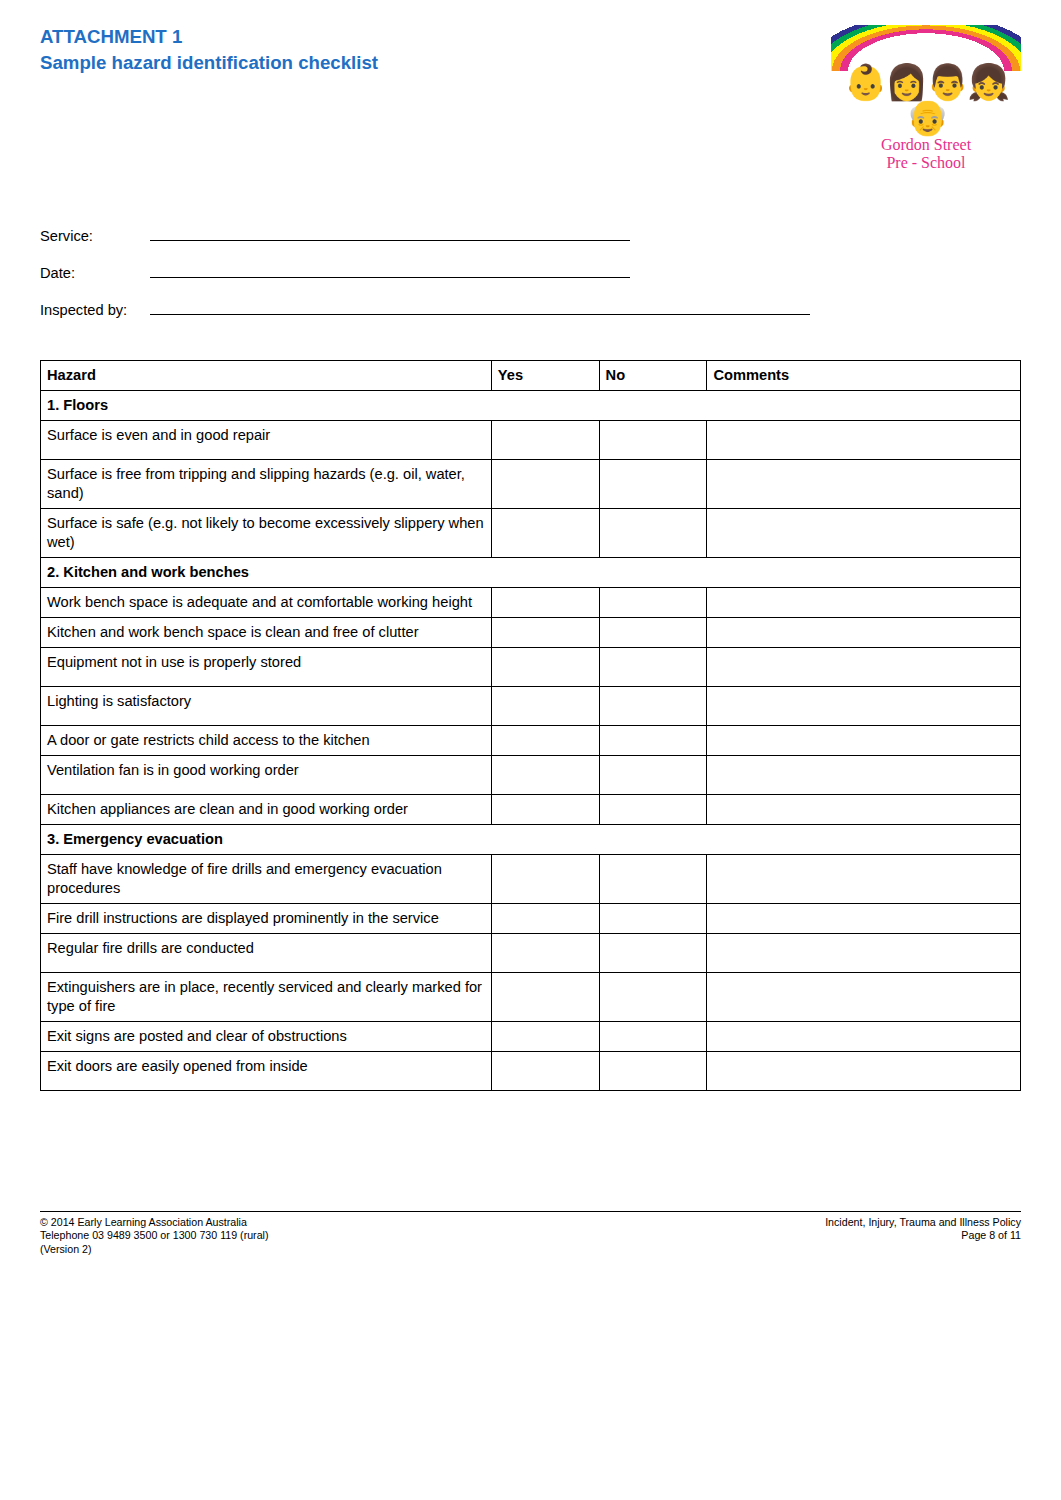ATTACHMENT 1
Sample hazard identification checklist
👶👩👨👧👴
Gordon Street
Pre - School
Service:
Date:
Inspected by:
| Hazard | Yes | No | Comments |
| --- | --- | --- | --- |
| 1. Floors |
| Surface is even and in good repair | | | |
| Surface is free from tripping and slipping hazards (e.g. oil, water, sand) | | | |
| Surface is safe (e.g. not likely to become excessively slippery when wet) | | | |
| 2. Kitchen and work benches |
| Work bench space is adequate and at comfortable working height | | | |
| Kitchen and work bench space is clean and free of clutter | | | |
| Equipment not in use is properly stored | | | |
| Lighting is satisfactory | | | |
| A door or gate restricts child access to the kitchen | | | |
| Ventilation fan is in good working order | | | |
| Kitchen appliances are clean and in good working order | | | |
| 3. Emergency evacuation |
| Staff have knowledge of fire drills and emergency evacuation procedures | | | |
| Fire drill instructions are displayed prominently in the service | | | |
| Regular fire drills are conducted | | | |
| Extinguishers are in place, recently serviced and clearly marked for type of fire | | | |
| Exit signs are posted and clear of obstructions | | | |
| Exit doors are easily opened from inside | | | |
© 2014 Early Learning Association Australia
Telephone 03 9489 3500 or 1300 730 119 (rural)
(Version 2)
Incident, Injury, Trauma and Illness Policy
Page 8 of 11